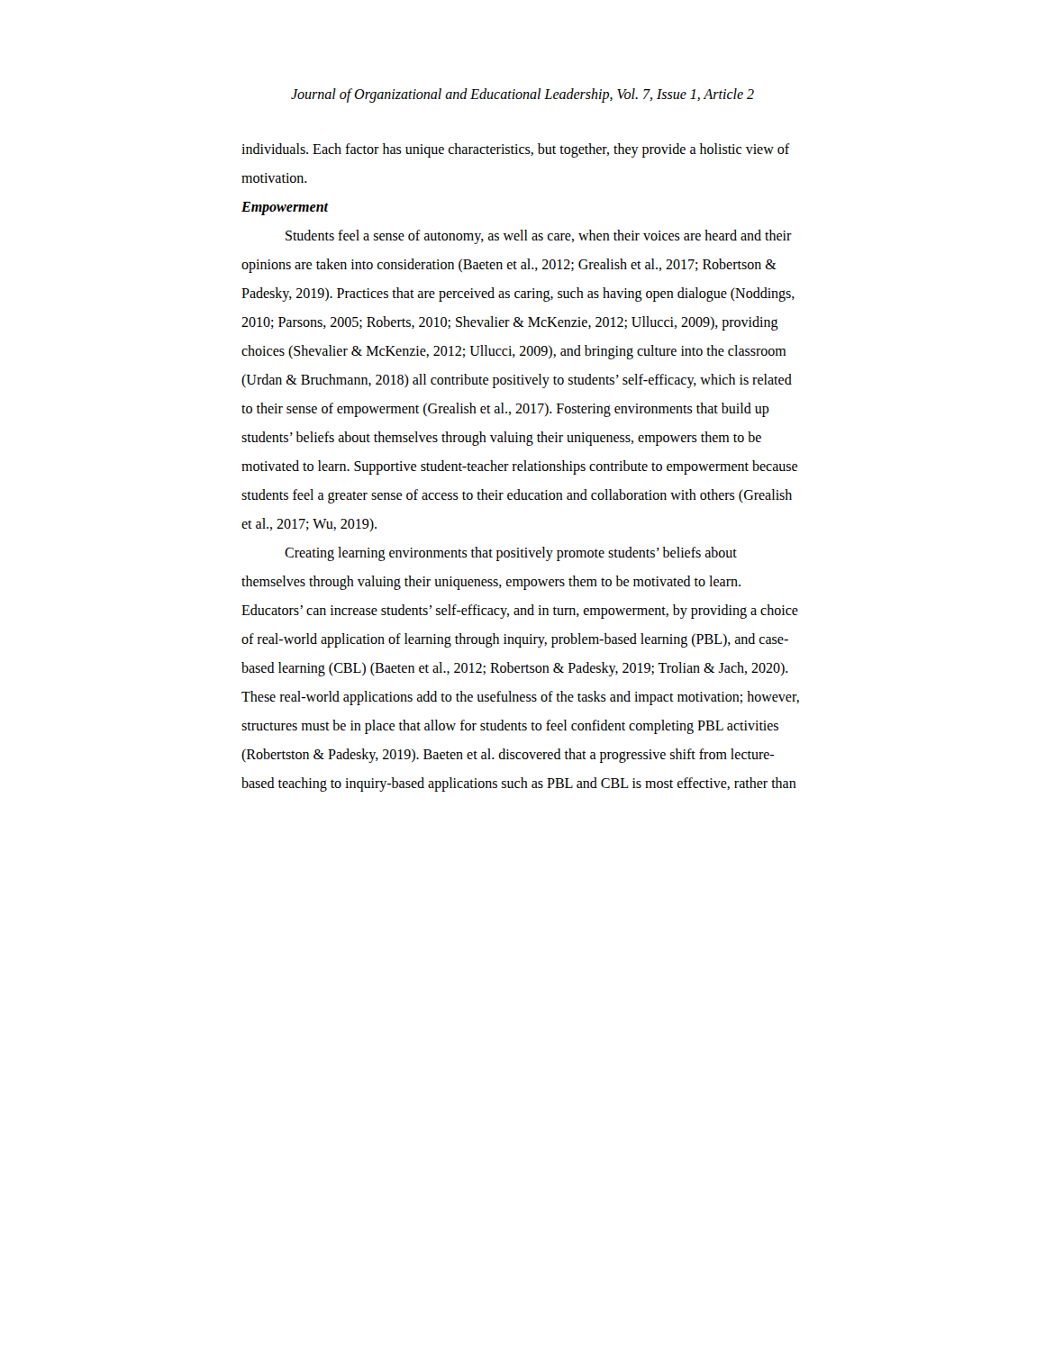Journal of Organizational and Educational Leadership, Vol. 7, Issue 1, Article 2
individuals. Each factor has unique characteristics, but together, they provide a holistic view of motivation.
Empowerment
Students feel a sense of autonomy, as well as care, when their voices are heard and their opinions are taken into consideration (Baeten et al., 2012; Grealish et al., 2017; Robertson & Padesky, 2019). Practices that are perceived as caring, such as having open dialogue (Noddings, 2010; Parsons, 2005; Roberts, 2010; Shevalier & McKenzie, 2012; Ullucci, 2009), providing choices (Shevalier & McKenzie, 2012; Ullucci, 2009), and bringing culture into the classroom (Urdan & Bruchmann, 2018) all contribute positively to students’ self-efficacy, which is related to their sense of empowerment (Grealish et al., 2017). Fostering environments that build up students’ beliefs about themselves through valuing their uniqueness, empowers them to be motivated to learn. Supportive student-teacher relationships contribute to empowerment because students feel a greater sense of access to their education and collaboration with others (Grealish et al., 2017; Wu, 2019).
Creating learning environments that positively promote students’ beliefs about themselves through valuing their uniqueness, empowers them to be motivated to learn. Educators’ can increase students’ self-efficacy, and in turn, empowerment, by providing a choice of real-world application of learning through inquiry, problem-based learning (PBL), and case-based learning (CBL) (Baeten et al., 2012; Robertson & Padesky, 2019; Trolian & Jach, 2020). These real-world applications add to the usefulness of the tasks and impact motivation; however, structures must be in place that allow for students to feel confident completing PBL activities (Robertston & Padesky, 2019). Baeten et al. discovered that a progressive shift from lecture-based teaching to inquiry-based applications such as PBL and CBL is most effective, rather than